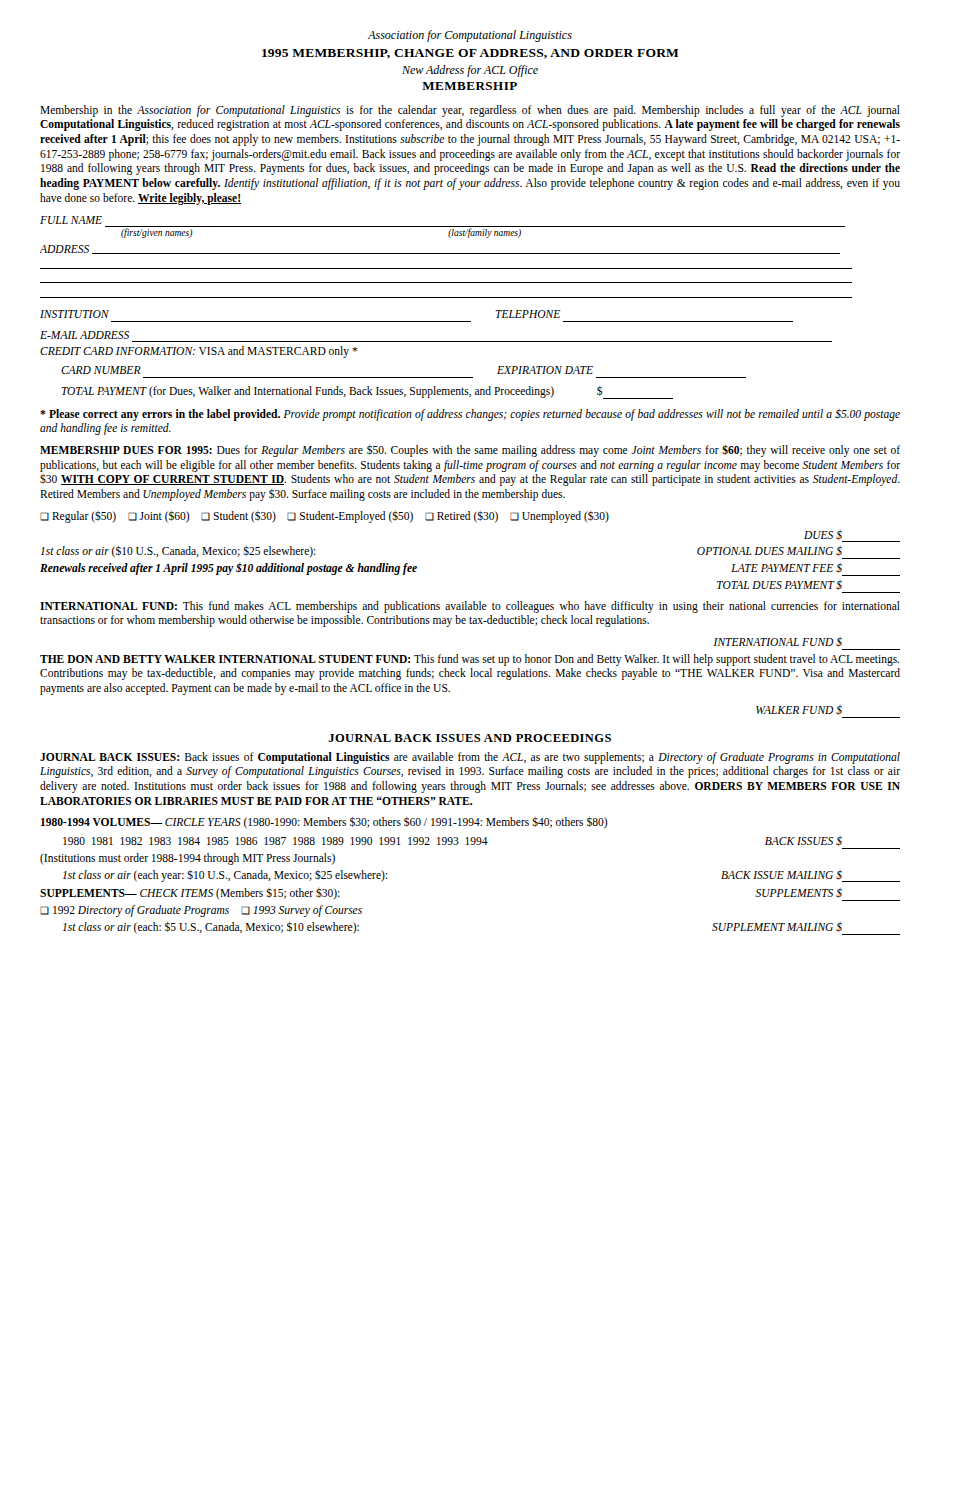Association for Computational Linguistics
1995 MEMBERSHIP, CHANGE OF ADDRESS, AND ORDER FORM
New Address for ACL Office
MEMBERSHIP
Membership in the Association for Computational Linguistics is for the calendar year, regardless of when dues are paid. Membership includes a full year of the ACL journal Computational Linguistics, reduced registration at most ACL-sponsored conferences, and discounts on ACL-sponsored publications. A late payment fee will be charged for renewals received after 1 April; this fee does not apply to new members. Institutions subscribe to the journal through MIT Press Journals, 55 Hayward Street, Cambridge, MA 02142 USA; +1-617-253-2889 phone; 258-6779 fax; journals-orders@mit.edu email. Back issues and proceedings are available only from the ACL, except that institutions should backorder journals for 1988 and following years through MIT Press. Payments for dues, back issues, and proceedings can be made in Europe and Japan as well as the U.S. Read the directions under the heading PAYMENT below carefully. Identify institutional affiliation, if it is not part of your address. Also provide telephone country & region codes and e-mail address, even if you have done so before. Write legibly, please!
FULL NAME
(first/given names) (last/family names)
ADDRESS
INSTITUTION TELEPHONE
E-MAIL ADDRESS
CREDIT CARD INFORMATION: VISA and MASTERCARD only *
CARD NUMBER EXPIRATION DATE
TOTAL PAYMENT (for Dues, Walker and International Funds, Back Issues, Supplements, and Proceedings) $
* Please correct any errors in the label provided. Provide prompt notification of address changes; copies returned because of bad addresses will not be remailed until a $5.00 postage and handling fee is remitted.
MEMBERSHIP DUES FOR 1995: Dues for Regular Members are $50. Couples with the same mailing address may come Joint Members for $60; they will receive only one set of publications, but each will be eligible for all other member benefits. Students taking a full-time program of courses and not earning a regular income may become Student Members for $30 WITH COPY OF CURRENT STUDENT ID. Students who are not Student Members and pay at the Regular rate can still participate in student activities as Student-Employed. Retired Members and Unemployed Members pay $30. Surface mailing costs are included in the membership dues.
❑ Regular ($50) ❑ Joint ($60) ❑ Student ($30) ❑ Student-Employed ($50) ❑ Retired ($30) ❑ Unemployed ($30)
DUES $
1st class or air ($10 U.S., Canada, Mexico; $25 elsewhere):
OPTIONAL DUES MAILING $
Renewals received after 1 April 1995 pay $10 additional postage & handling fee
LATE PAYMENT FEE $
TOTAL DUES PAYMENT $
INTERNATIONAL FUND: This fund makes ACL memberships and publications available to colleagues who have difficulty in using their national currencies for international transactions or for whom membership would otherwise be impossible. Contributions may be tax-deductible; check local regulations.
INTERNATIONAL FUND $
THE DON AND BETTY WALKER INTERNATIONAL STUDENT FUND: This fund was set up to honor Don and Betty Walker. It will help support student travel to ACL meetings. Contributions may be tax-deductible, and companies may provide matching funds; check local regulations. Make checks payable to “THE WALKER FUND”. Visa and Mastercard payments are also accepted. Payment can be made by e-mail to the ACL office in the US.
WALKER FUND $
JOURNAL BACK ISSUES AND PROCEEDINGS
JOURNAL BACK ISSUES: Back issues of Computational Linguistics are available from the ACL, as are two supplements; a Directory of Graduate Programs in Computational Linguistics, 3rd edition, and a Survey of Computational Linguistics Courses, revised in 1993. Surface mailing costs are included in the prices; additional charges for 1st class or air delivery are noted. Institutions must order back issues for 1988 and following years through MIT Press Journals; see addresses above. ORDERS BY MEMBERS FOR USE IN LABORATORIES OR LIBRARIES MUST BE PAID FOR AT THE “OTHERS” RATE.
1980-1994 VOLUMES— CIRCLE YEARS (1980-1990: Members $30; others $60 / 1991-1994: Members $40; others $80)
1980 1981 1982 1983 1984 1985 1986 1987 1988 1989 1990 1991 1992 1993 1994
BACK ISSUES $
(Institutions must order 1988-1994 through MIT Press Journals)
1st class or air (each year: $10 U.S., Canada, Mexico; $25 elsewhere):
BACK ISSUE MAILING $
SUPPLEMENTS— CHECK ITEMS (Members $15; other $30):
SUPPLEMENTS $
❑ 1992 Directory of Graduate Programs ❑ 1993 Survey of Courses
1st class or air (each: $5 U.S., Canada, Mexico; $10 elsewhere):
SUPPLEMENT MAILING $